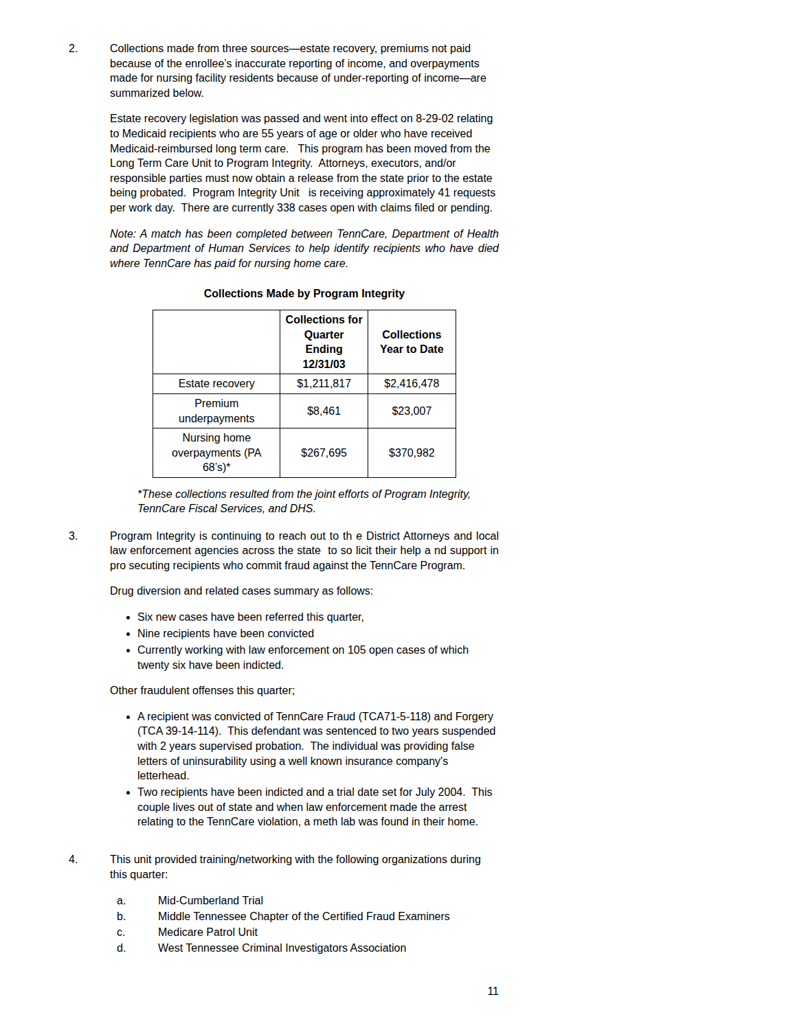2.
Collections made from three sources—estate recovery, premiums not paid because of the enrollee’s inaccurate reporting of income, and overpayments made for nursing facility residents because of under-reporting of income—are summarized below.
Estate recovery legislation was passed and went into effect on 8-29-02 relating to Medicaid recipients who are 55 years of age or older who have received Medicaid-reimbursed long term care. This program has been moved from the Long Term Care Unit to Program Integrity. Attorneys, executors, and/or responsible parties must now obtain a release from the state prior to the estate being probated. Program Integrity Unit is receiving approximately 41 requests per work day. There are currently 338 cases open with claims filed or pending.
Note: A match has been completed between TennCare, Department of Health and Department of Human Services to help identify recipients who have died where TennCare has paid for nursing home care.
Collections Made by Program Integrity
| | Collections for Quarter Ending 12/31/03 | Collections Year to Date |
| --- | --- | --- |
| Estate recovery | $1,211,817 | $2,416,478 |
| Premium underpayments | $8,461 | $23,007 |
| Nursing home overpayments (PA 68’s)* | $267,695 | $370,982 |
*These collections resulted from the joint efforts of Program Integrity, TennCare Fiscal Services, and DHS.
3.
Program Integrity is continuing to reach out to th e District Attorneys and local law enforcement agencies across the state to so licit their help a nd support in pro secuting recipients who commit fraud against the TennCare Program.
Drug diversion and related cases summary as follows:
Six new cases have been referred this quarter,
Nine recipients have been convicted
Currently working with law enforcement on 105 open cases of which twenty six have been indicted.
Other fraudulent offenses this quarter;
A recipient was convicted of TennCare Fraud (TCA71-5-118) and Forgery (TCA 39-14-114). This defendant was sentenced to two years suspended with 2 years supervised probation. The individual was providing false letters of uninsurability using a well known insurance company's letterhead.
Two recipients have been indicted and a trial date set for July 2004. This couple lives out of state and when law enforcement made the arrest relating to the TennCare violation, a meth lab was found in their home.
4.
This unit provided training/networking with the following organizations during this quarter:
a. Mid-Cumberland Trial
b. Middle Tennessee Chapter of the Certified Fraud Examiners
c. Medicare Patrol Unit
d. West Tennessee Criminal Investigators Association
11